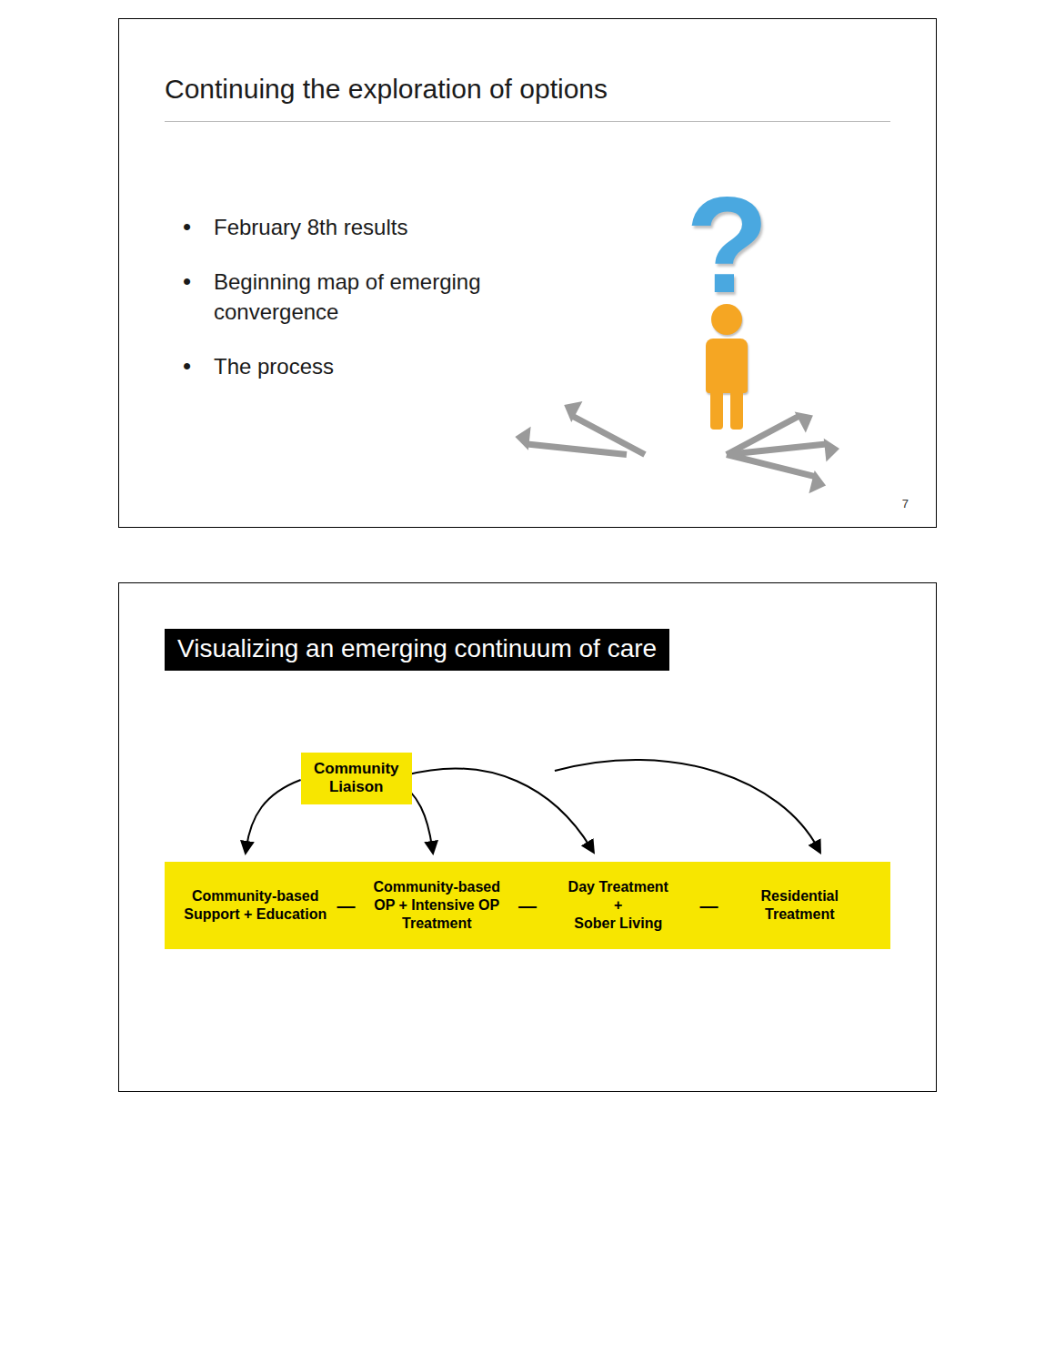Continuing the exploration of options
February 8th results
Beginning map of emerging convergence
The process
?
7
Visualizing an emerging continuum of care
Community
Liaison
Community-based
Support + Education
—
Community-based
OP + Intensive OP
Treatment
—
Day Treatment
+
Sober Living
—
Residential
Treatment